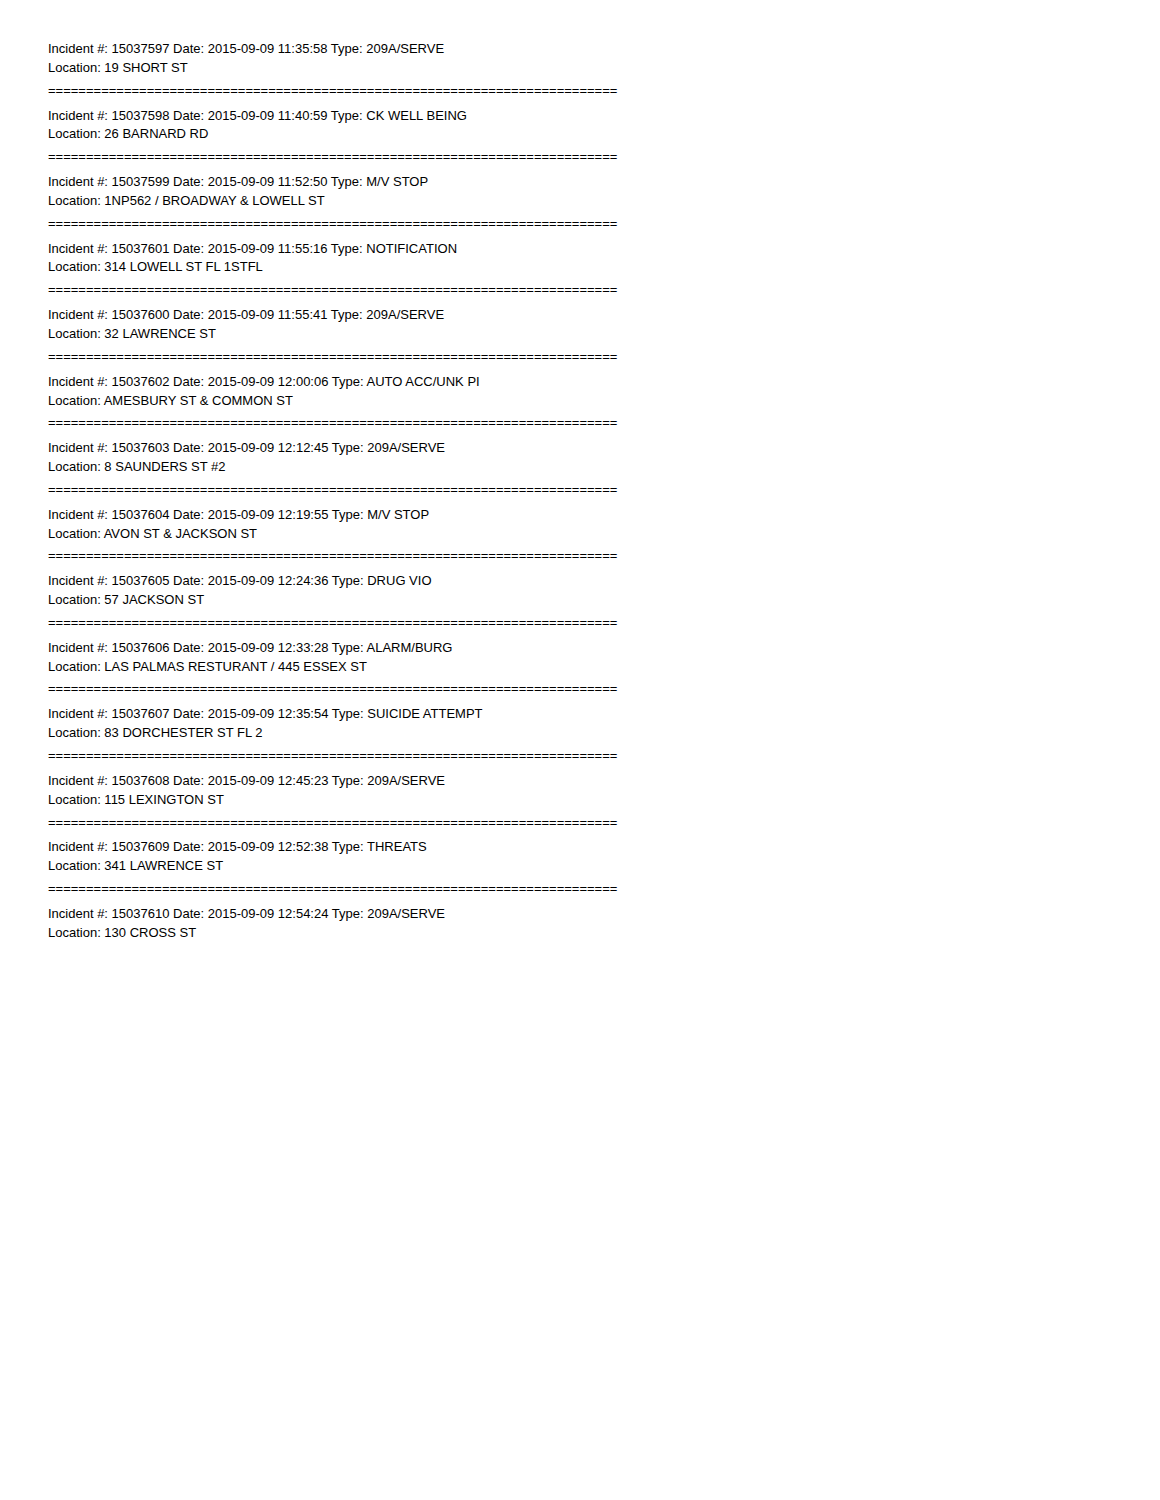Incident #: 15037597 Date: 2015-09-09 11:35:58 Type: 209A/SERVE
Location: 19 SHORT ST
===========================================================================
Incident #: 15037598 Date: 2015-09-09 11:40:59 Type: CK WELL BEING
Location: 26 BARNARD RD
===========================================================================
Incident #: 15037599 Date: 2015-09-09 11:52:50 Type: M/V STOP
Location: 1NP562 / BROADWAY & LOWELL ST
===========================================================================
Incident #: 15037601 Date: 2015-09-09 11:55:16 Type: NOTIFICATION
Location: 314 LOWELL ST FL 1STFL
===========================================================================
Incident #: 15037600 Date: 2015-09-09 11:55:41 Type: 209A/SERVE
Location: 32 LAWRENCE ST
===========================================================================
Incident #: 15037602 Date: 2015-09-09 12:00:06 Type: AUTO ACC/UNK PI
Location: AMESBURY ST & COMMON ST
===========================================================================
Incident #: 15037603 Date: 2015-09-09 12:12:45 Type: 209A/SERVE
Location: 8 SAUNDERS ST #2
===========================================================================
Incident #: 15037604 Date: 2015-09-09 12:19:55 Type: M/V STOP
Location: AVON ST & JACKSON ST
===========================================================================
Incident #: 15037605 Date: 2015-09-09 12:24:36 Type: DRUG VIO
Location: 57 JACKSON ST
===========================================================================
Incident #: 15037606 Date: 2015-09-09 12:33:28 Type: ALARM/BURG
Location: LAS PALMAS RESTURANT / 445 ESSEX ST
===========================================================================
Incident #: 15037607 Date: 2015-09-09 12:35:54 Type: SUICIDE ATTEMPT
Location: 83 DORCHESTER ST FL 2
===========================================================================
Incident #: 15037608 Date: 2015-09-09 12:45:23 Type: 209A/SERVE
Location: 115 LEXINGTON ST
===========================================================================
Incident #: 15037609 Date: 2015-09-09 12:52:38 Type: THREATS
Location: 341 LAWRENCE ST
===========================================================================
Incident #: 15037610 Date: 2015-09-09 12:54:24 Type: 209A/SERVE
Location: 130 CROSS ST